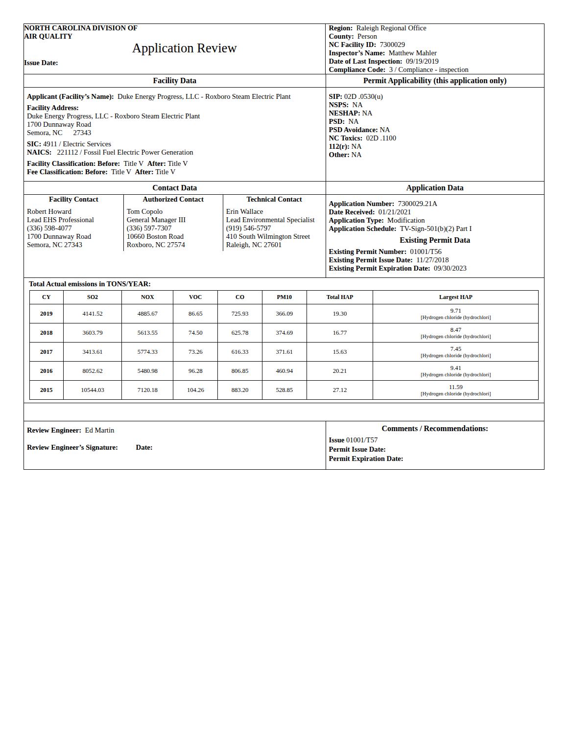| / NORTH CAROLINA DIVISION OF AIR QUALITY Application Review Issue Date: / Region: Raleigh Regional Office County: Person NC Facility ID: 7300029 Inspector’s Name: Matthew Mahler Date of Last Inspection: 09/19/2019 Compliance Code: 3 / Compliance - inspection / |
| Facility Data | Permit Applicability (this application only) |
| Applicant (Facility’s Name): Duke Energy Progress, LLC - Roxboro Steam Electric Plant Facility Address: Duke Energy Progress, LLC - Roxboro Steam Electric Plant 1700 Dunnaway Road Semora, NC 27343 SIC: 4911 / Electric Services NAICS: 221112 / Fossil Fuel Electric Power Generation Facility Classification: Before: Title V After: Title V Fee Classification: Before: Title V After: Title V | SIP: 02D .0530(u) NSPS: NA NESHAP: NA PSD: NA PSD Avoidance: NA NC Toxics: 02D .1100 112(r): NA Other: NA |
| Contact Data | Application Data |
| / Facility Contact / Authorized Contact / Technical Contact / / Robert Howard Lead EHS Professional (336) 598-4077 1700 Dunnaway Road Semora, NC 27343 / Tom Copolo General Manager III (336) 597-7307 10660 Boston Road Roxboro, NC 27574 / Erin Wallace Lead Environmental Specialist (919) 546-5797 410 South Wilmington Street Raleigh, NC 27601 / | Application Number: 7300029.21A Date Received: 01/21/2021 Application Type: Modification Application Schedule: TV-Sign-501(b)(2) Part I Existing Permit Data Existing Permit Number: 01001/T56 Existing Permit Issue Date: 11/27/2018 Existing Permit Expiration Date: 09/30/2023 |
| Total Actual emissions in TONS/YEAR: / CY / SO2 / NOX / VOC / CO / PM10 / Total HAP / Largest HAP / / --- / --- / --- / --- / --- / --- / --- / --- / / 2019 / 4141.52 / 4885.67 / 86.65 / 725.93 / 366.09 / 19.30 / 9.71 [Hydrogen chloride (hydrochlori] / / 2018 / 3603.79 / 5613.55 / 74.50 / 625.78 / 374.69 / 16.77 / 8.47 [Hydrogen chloride (hydrochlori] / / 2017 / 3413.61 / 5774.33 / 73.26 / 616.33 / 371.61 / 15.63 / 7.45 [Hydrogen chloride (hydrochlori] / / 2016 / 8052.62 / 5480.98 / 96.28 / 806.85 / 460.94 / 20.21 / 9.41 [Hydrogen chloride (hydrochlori] / / 2015 / 10544.03 / 7120.18 / 104.26 / 883.20 / 528.85 / 27.12 / 11.59 [Hydrogen chloride (hydrochlori] / |
| Review Engineer: Ed Martin Review Engineer’s Signature: Date: | Comments / Recommendations: Issue 01001/T57 Permit Issue Date: Permit Expiration Date: |